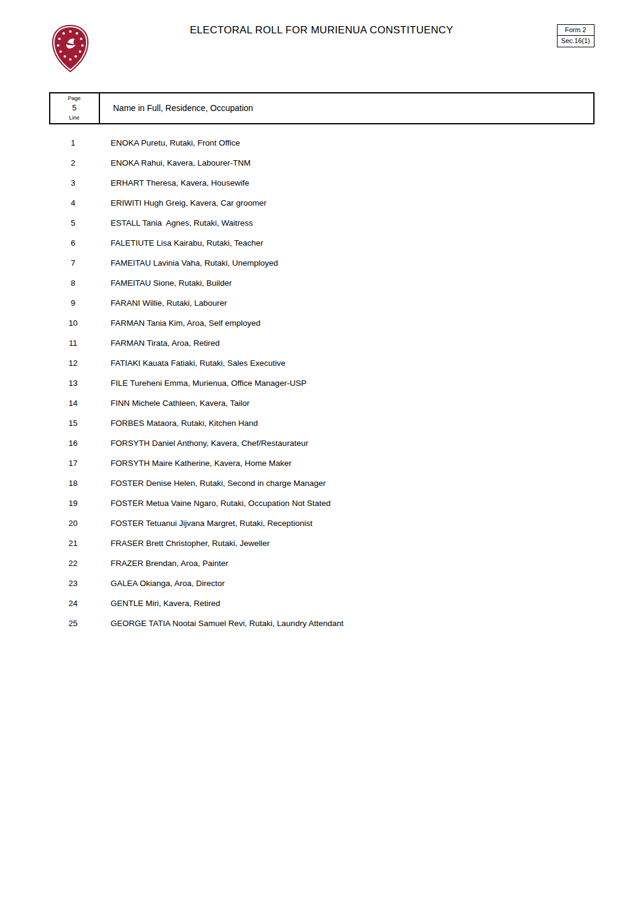ELECTORAL ROLL FOR MURIENUA CONSTITUENCY
Form 2
Sec.16(1)
Page
5
Line
Name in Full, Residence, Occupation
| 1 | ENOKA Puretu, Rutaki, Front Office |
| 2 | ENOKA Rahui, Kavera, Labourer-TNM |
| 3 | ERHART Theresa, Kavera, Housewife |
| 4 | ERIWITI Hugh Greig, Kavera, Car groomer |
| 5 | ESTALL Tania Agnes, Rutaki, Waitress |
| 6 | FALETIUTE Lisa Kairabu, Rutaki, Teacher |
| 7 | FAMEITAU Lavinia Vaha, Rutaki, Unemployed |
| 8 | FAMEITAU Sione, Rutaki, Builder |
| 9 | FARANI Willie, Rutaki, Labourer |
| 10 | FARMAN Tania Kim, Aroa, Self employed |
| 11 | FARMAN Tirata, Aroa, Retired |
| 12 | FATIAKI Kauata Fatiaki, Rutaki, Sales Executive |
| 13 | FILE Tureheni Emma, Murienua, Office Manager-USP |
| 14 | FINN Michele Cathleen, Kavera, Tailor |
| 15 | FORBES Mataora, Rutaki, Kitchen Hand |
| 16 | FORSYTH Daniel Anthony, Kavera, Chef/Restaurateur |
| 17 | FORSYTH Maire Katherine, Kavera, Home Maker |
| 18 | FOSTER Denise Helen, Rutaki, Second in charge Manager |
| 19 | FOSTER Metua Vaine Ngaro, Rutaki, Occupation Not Stated |
| 20 | FOSTER Tetuanui Jijvana Margret, Rutaki, Receptionist |
| 21 | FRASER Brett Christopher, Rutaki, Jeweller |
| 22 | FRAZER Brendan, Aroa, Painter |
| 23 | GALEA Okianga, Aroa, Director |
| 24 | GENTLE Miri, Kavera, Retired |
| 25 | GEORGE TATIA Nootai Samuel Revi, Rutaki, Laundry Attendant |